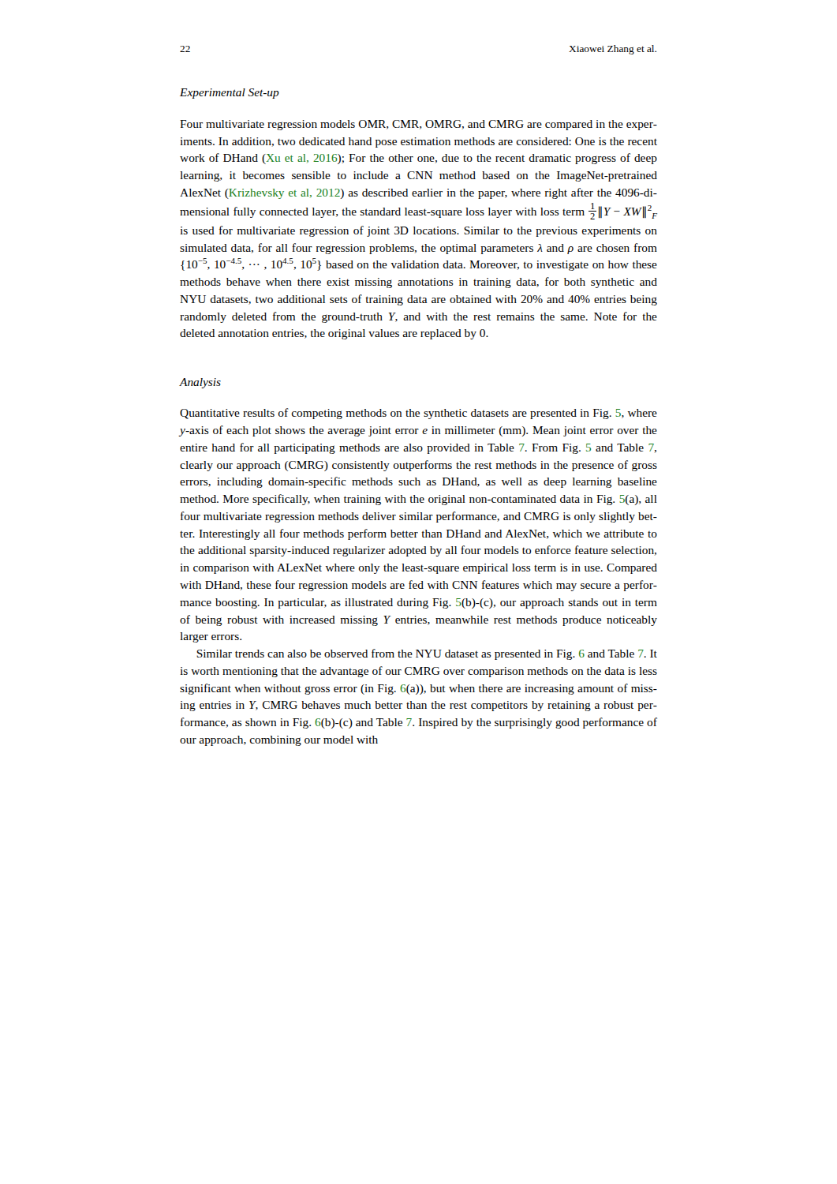22 Xiaowei Zhang et al.
Experimental Set-up
Four multivariate regression models OMR, CMR, OMRG, and CMRG are compared in the experiments. In addition, two dedicated hand pose estimation methods are considered: One is the recent work of DHand (Xu et al, 2016); For the other one, due to the recent dramatic progress of deep learning, it becomes sensible to include a CNN method based on the ImageNet-pretrained AlexNet (Krizhevsky et al, 2012) as described earlier in the paper, where right after the 4096-dimensional fully connected layer, the standard least-square loss layer with loss term 12∥Y − XW∥2F is used for multivariate regression of joint 3D locations. Similar to the previous experiments on simulated data, for all four regression problems, the optimal parameters λ and ρ are chosen from {10−5, 10−4.5, ··· , 104.5, 105} based on the validation data. Moreover, to investigate on how these methods behave when there exist missing annotations in training data, for both synthetic and NYU datasets, two additional sets of training data are obtained with 20% and 40% entries being randomly deleted from the ground-truth Y, and with the rest remains the same. Note for the deleted annotation entries, the original values are replaced by 0.
Analysis
Quantitative results of competing methods on the synthetic datasets are presented in Fig. 5, where y-axis of each plot shows the average joint error e in millimeter (mm). Mean joint error over the entire hand for all participating methods are also provided in Table 7. From Fig. 5 and Table 7, clearly our approach (CMRG) consistently outperforms the rest methods in the presence of gross errors, including domain-specific methods such as DHand, as well as deep learning baseline method. More specifically, when training with the original non-contaminated data in Fig. 5(a), all four multivariate regression methods deliver similar performance, and CMRG is only slightly better. Interestingly all four methods perform better than DHand and AlexNet, which we attribute to the additional sparsity-induced regularizer adopted by all four models to enforce feature selection, in comparison with ALexNet where only the least-square empirical loss term is in use. Compared with DHand, these four regression models are fed with CNN features which may secure a performance boosting. In particular, as illustrated during Fig. 5(b)-(c), our approach stands out in term of being robust with increased missing Y entries, meanwhile rest methods produce noticeably larger errors.
Similar trends can also be observed from the NYU dataset as presented in Fig. 6 and Table 7. It is worth mentioning that the advantage of our CMRG over comparison methods on the data is less significant when without gross error (in Fig. 6(a)), but when there are increasing amount of missing entries in Y, CMRG behaves much better than the rest competitors by retaining a robust performance, as shown in Fig. 6(b)-(c) and Table 7. Inspired by the surprisingly good performance of our approach, combining our model with